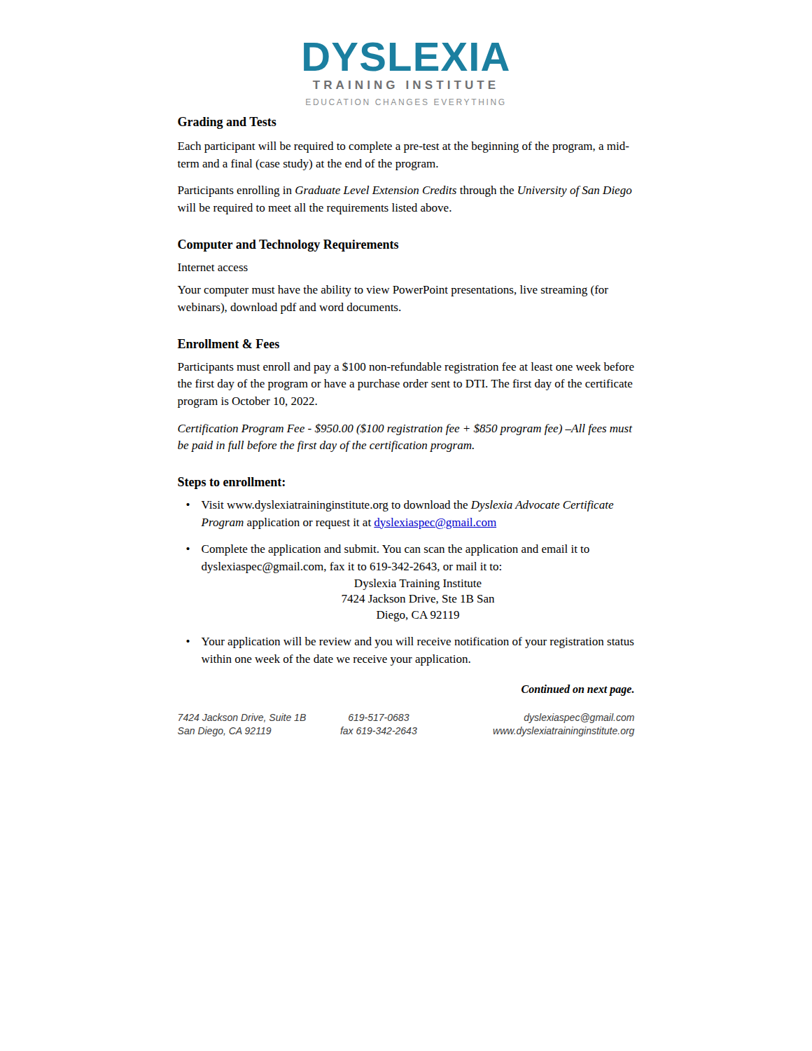DYSLEXIA
TRAINING INSTITUTE
EDUCATION CHANGES EVERYTHING
Grading and Tests
Each participant will be required to complete a pre-test at the beginning of the program, a mid-term and a final (case study) at the end of the program.
Participants enrolling in Graduate Level Extension Credits through the University of San Diego will be required to meet all the requirements listed above.
Computer and Technology Requirements
Internet access
Your computer must have the ability to view PowerPoint presentations, live streaming (for webinars), download pdf and word documents.
Enrollment & Fees
Participants must enroll and pay a $100 non-refundable registration fee at least one week before the first day of the program or have a purchase order sent to DTI. The first day of the certificate program is October 10, 2022.
Certification Program Fee - $950.00 ($100 registration fee + $850 program fee) –All fees must be paid in full before the first day of the certification program.
Steps to enrollment:
Visit www.dyslexiatraininginstitute.org to download the Dyslexia Advocate Certificate Program application or request it at dyslexiaspec@gmail.com
Complete the application and submit. You can scan the application and email it to dyslexiaspec@gmail.com, fax it to 619-342-2643, or mail it to:
Dyslexia Training Institute
7424 Jackson Drive, Ste 1B San
Diego, CA 92119
Your application will be review and you will receive notification of your registration status within one week of the date we receive your application.
Continued on next page.
| 7424 Jackson Drive, Suite 1B San Diego, CA 92119 | 619-517-0683 fax 619-342-2643 | dyslexiaspec@gmail.com www.dyslexiatraininginstitute.org |